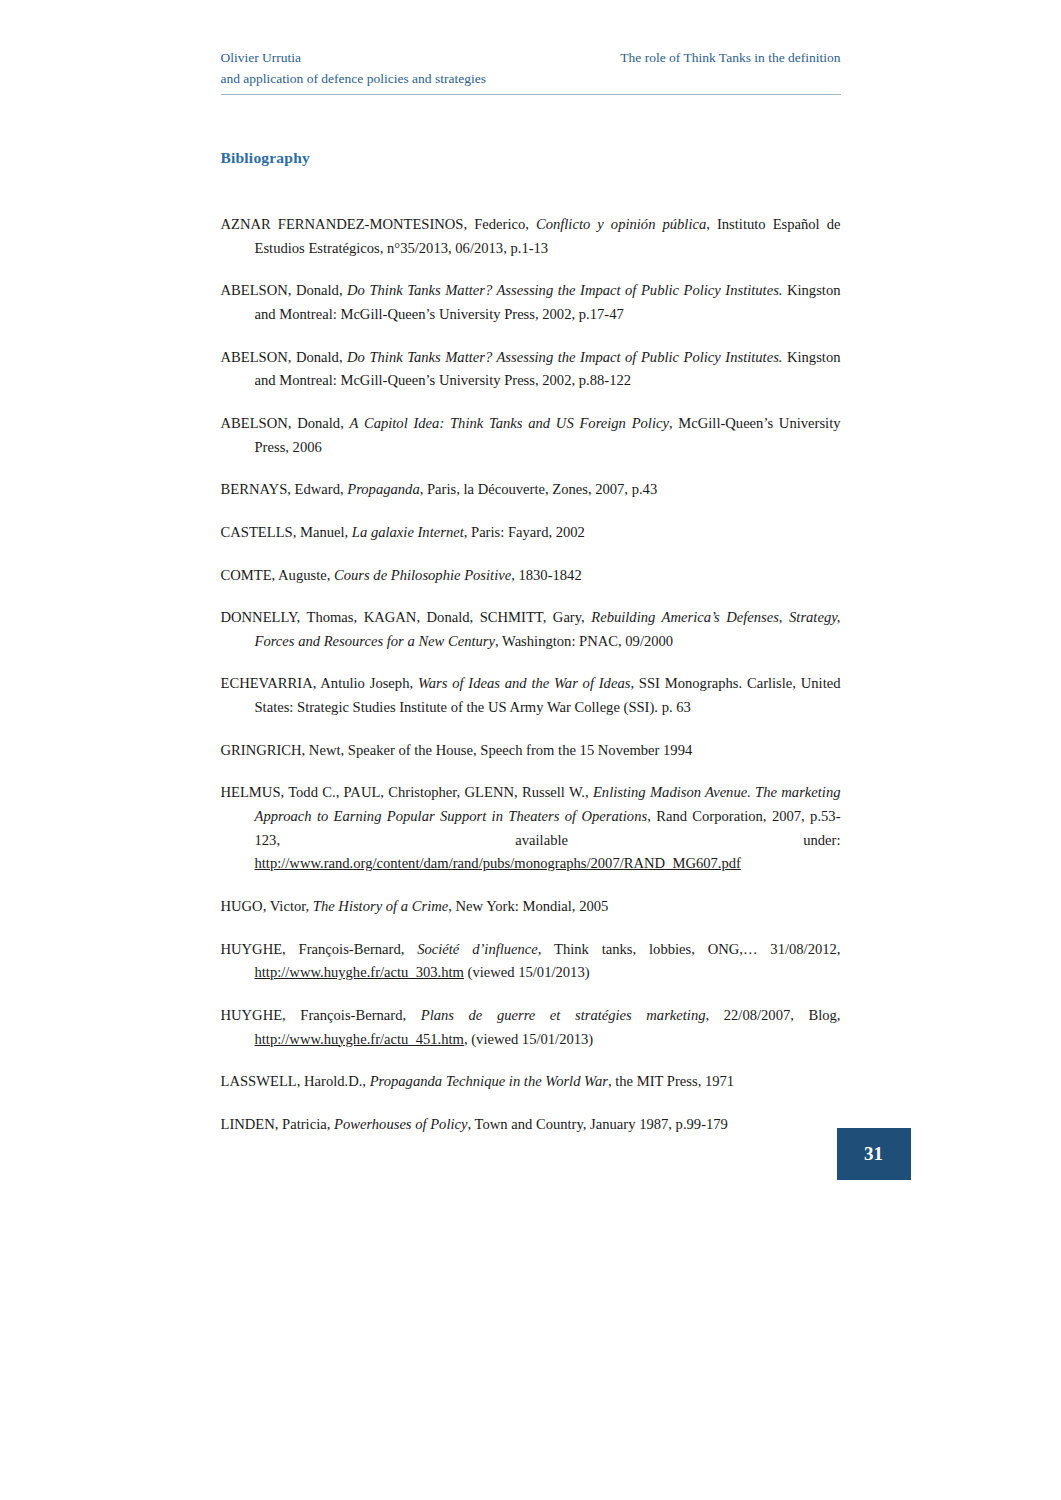Olivier Urrutia The role of Think Tanks in the definition
and application of defence policies and strategies
Bibliography
AZNAR FERNANDEZ-MONTESINOS, Federico, Conflicto y opinión pública, Instituto Español de Estudios Estratégicos, n°35/2013, 06/2013, p.1-13
ABELSON, Donald, Do Think Tanks Matter? Assessing the Impact of Public Policy Institutes. Kingston and Montreal: McGill-Queen’s University Press, 2002, p.17-47
ABELSON, Donald, Do Think Tanks Matter? Assessing the Impact of Public Policy Institutes. Kingston and Montreal: McGill-Queen’s University Press, 2002, p.88-122
ABELSON, Donald, A Capitol Idea: Think Tanks and US Foreign Policy, McGill-Queen’s University Press, 2006
BERNAYS, Edward, Propaganda, Paris, la Découverte, Zones, 2007, p.43
CASTELLS, Manuel, La galaxie Internet, Paris: Fayard, 2002
COMTE, Auguste, Cours de Philosophie Positive, 1830-1842
DONNELLY, Thomas, KAGAN, Donald, SCHMITT, Gary, Rebuilding America’s Defenses, Strategy, Forces and Resources for a New Century, Washington: PNAC, 09/2000
ECHEVARRIA, Antulio Joseph, Wars of Ideas and the War of Ideas, SSI Monographs. Carlisle, United States: Strategic Studies Institute of the US Army War College (SSI). p. 63
GRINGRICH, Newt, Speaker of the House, Speech from the 15 November 1994
HELMUS, Todd C., PAUL, Christopher, GLENN, Russell W., Enlisting Madison Avenue. The marketing Approach to Earning Popular Support in Theaters of Operations, Rand Corporation, 2007, p.53-123, available under: http://www.rand.org/content/dam/rand/pubs/monographs/2007/RAND_MG607.pdf
HUGO, Victor, The History of a Crime, New York: Mondial, 2005
HUYGHE, François-Bernard, Société d’influence, Think tanks, lobbies, ONG,… 31/08/2012, http://www.huyghe.fr/actu_303.htm (viewed 15/01/2013)
HUYGHE, François-Bernard, Plans de guerre et stratégies marketing, 22/08/2007, Blog, http://www.huyghe.fr/actu_451.htm, (viewed 15/01/2013)
LASSWELL, Harold.D., Propaganda Technique in the World War, the MIT Press, 1971
LINDEN, Patricia, Powerhouses of Policy, Town and Country, January 1987, p.99-179
31